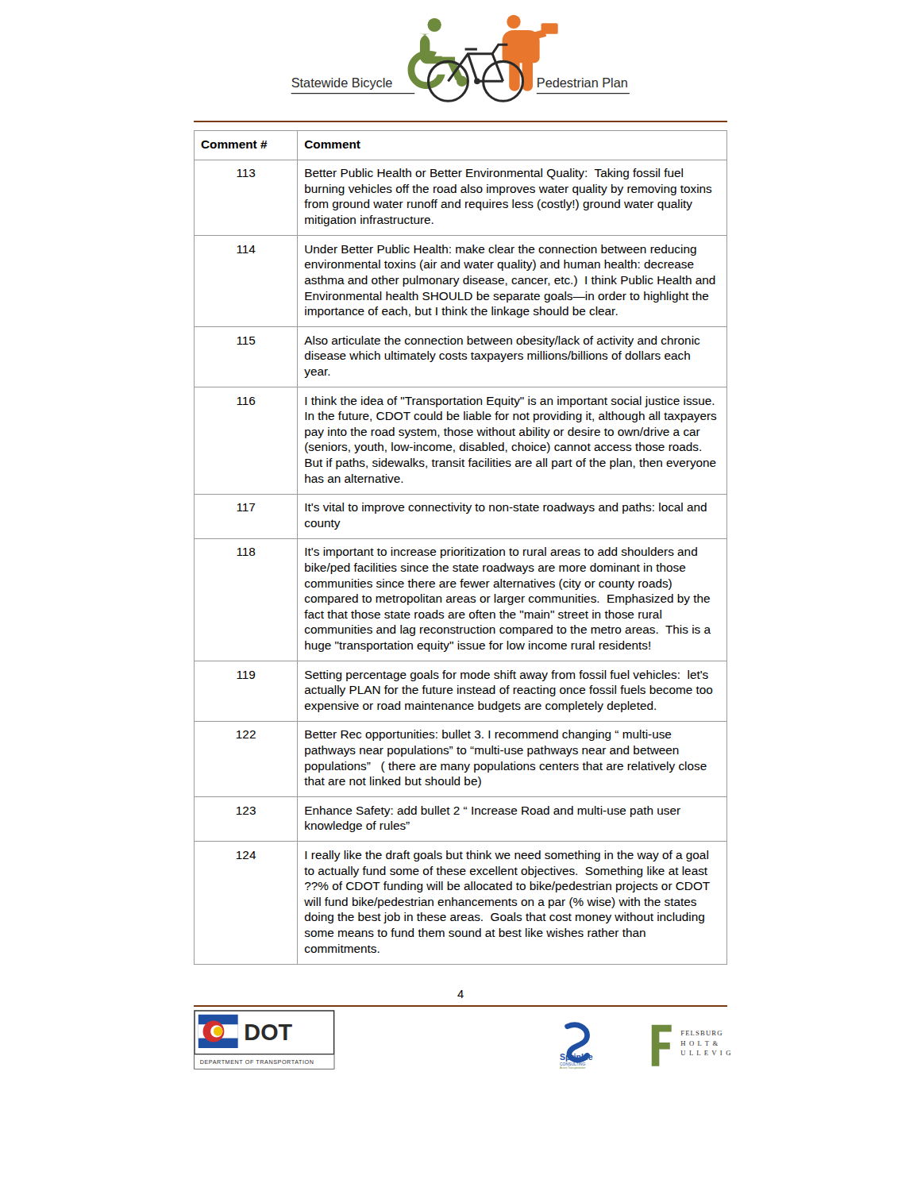Statewide Bicycle Pedestrian Plan
| Comment # | Comment |
| --- | --- |
| 113 | Better Public Health or Better Environmental Quality: Taking fossil fuel burning vehicles off the road also improves water quality by removing toxins from ground water runoff and requires less (costly!) ground water quality mitigation infrastructure. |
| 114 | Under Better Public Health: make clear the connection between reducing environmental toxins (air and water quality) and human health: decrease asthma and other pulmonary disease, cancer, etc.) I think Public Health and Environmental health SHOULD be separate goals—in order to highlight the importance of each, but I think the linkage should be clear. |
| 115 | Also articulate the connection between obesity/lack of activity and chronic disease which ultimately costs taxpayers millions/billions of dollars each year. |
| 116 | I think the idea of "Transportation Equity" is an important social justice issue. In the future, CDOT could be liable for not providing it, although all taxpayers pay into the road system, those without ability or desire to own/drive a car (seniors, youth, low-income, disabled, choice) cannot access those roads. But if paths, sidewalks, transit facilities are all part of the plan, then everyone has an alternative. |
| 117 | It's vital to improve connectivity to non-state roadways and paths: local and county |
| 118 | It's important to increase prioritization to rural areas to add shoulders and bike/ped facilities since the state roadways are more dominant in those communities since there are fewer alternatives (city or county roads) compared to metropolitan areas or larger communities. Emphasized by the fact that those state roads are often the "main" street in those rural communities and lag reconstruction compared to the metro areas. This is a huge "transportation equity" issue for low income rural residents! |
| 119 | Setting percentage goals for mode shift away from fossil fuel vehicles: let's actually PLAN for the future instead of reacting once fossil fuels become too expensive or road maintenance budgets are completely depleted. |
| 122 | Better Rec opportunities: bullet 3. I recommend changing “ multi-use pathways near populations” to “multi-use pathways near and between populations” ( there are many populations centers that are relatively close that are not linked but should be) |
| 123 | Enhance Safety: add bullet 2 “ Increase Road and multi-use path user knowledge of rules” |
| 124 | I really like the draft goals but think we need something in the way of a goal to actually fund some of these excellent objectives. Something like at least ??% of CDOT funding will be allocated to bike/pedestrian projects or CDOT will fund bike/pedestrian enhancements on a par (% wise) with the states doing the best job in these areas. Goals that cost money without including some means to fund them sound at best like wishes rather than commitments. |
4
DOT DEPARTMENT OF TRANSPORTATION
Sprinkle CONSULTING Active Transportation FELSBURG H O L T & U L L E V I G